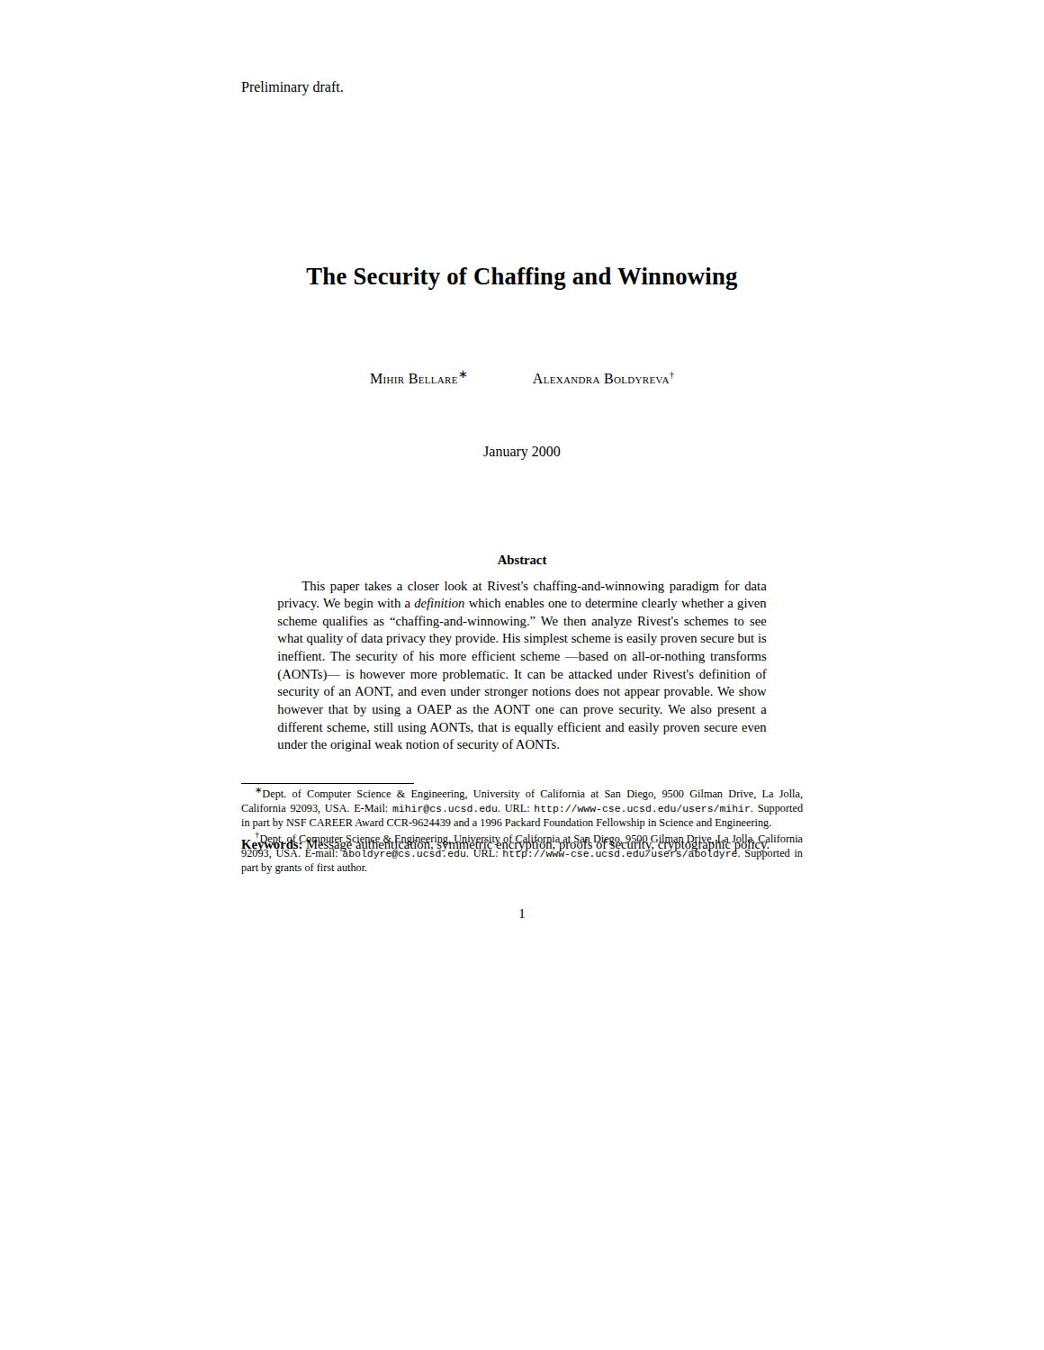Preliminary draft.
The Security of Chaffing and Winnowing
Mihir Bellare∗ Alexandra Boldyreva†
January 2000
Abstract
This paper takes a closer look at Rivest's chaffing-and-winnowing paradigm for data privacy. We begin with a definition which enables one to determine clearly whether a given scheme qualifies as “chaffing-and-winnowing.” We then analyze Rivest's schemes to see what quality of data privacy they provide. His simplest scheme is easily proven secure but is ineffient. The security of his more efficient scheme —based on all-or-nothing transforms (AONTs)— is however more problematic. It can be attacked under Rivest's definition of security of an AONT, and even under stronger notions does not appear provable. We show however that by using a OAEP as the AONT one can prove security. We also present a different scheme, still using AONTs, that is equally efficient and easily proven secure even under the original weak notion of security of AONTs.
Keywords: Message authentication, symmetric encryption, proofs of security, cryptographic policy.
∗Dept. of Computer Science & Engineering, University of California at San Diego, 9500 Gilman Drive, La Jolla, California 92093, USA. E-Mail: mihir@cs.ucsd.edu. URL: http://www-cse.ucsd.edu/users/mihir. Supported in part by NSF CAREER Award CCR-9624439 and a 1996 Packard Foundation Fellowship in Science and Engineering.
†Dept. of Computer Science & Engineering, University of California at San Diego, 9500 Gilman Drive, La Jolla, California 92093, USA. E-mail: aboldyre@cs.ucsd.edu. URL: http://www-cse.ucsd.edu/users/aboldyre. Supported in part by grants of first author.
1